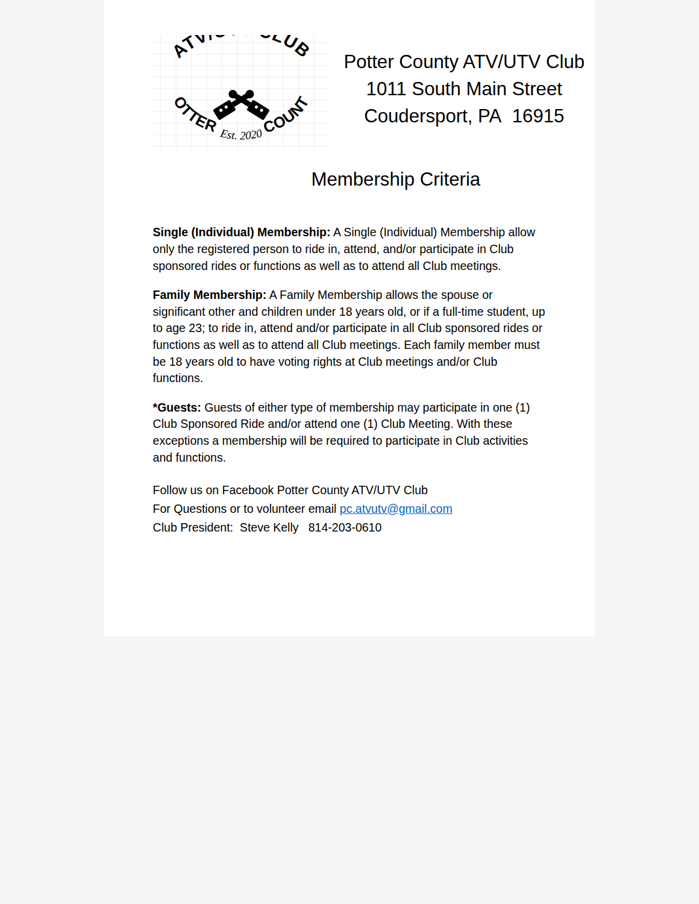ATV/UTV Club Potter County, Est. 2020 ATV/UTV CLUB POTTER COUNTY POTTER COUNTY Est. 2020
Potter County ATV/UTV Club
1011 South Main Street
Coudersport, PA 16915
Membership Criteria
Single (Individual) Membership: A Single (Individual) Membership allow only the registered person to ride in, attend, and/or participate in Club sponsored rides or functions as well as to attend all Club meetings.
Family Membership: A Family Membership allows the spouse or significant other and children under 18 years old, or if a full-time student, up to age 23; to ride in, attend and/or participate in all Club sponsored rides or functions as well as to attend all Club meetings. Each family member must be 18 years old to have voting rights at Club meetings and/or Club functions.
*Guests: Guests of either type of membership may participate in one (1) Club Sponsored Ride and/or attend one (1) Club Meeting. With these exceptions a membership will be required to participate in Club activities and functions.
Follow us on Facebook Potter County ATV/UTV Club
For Questions or to volunteer email pc.atvutv@gmail.com
Club President: Steve Kelly 814-203-0610